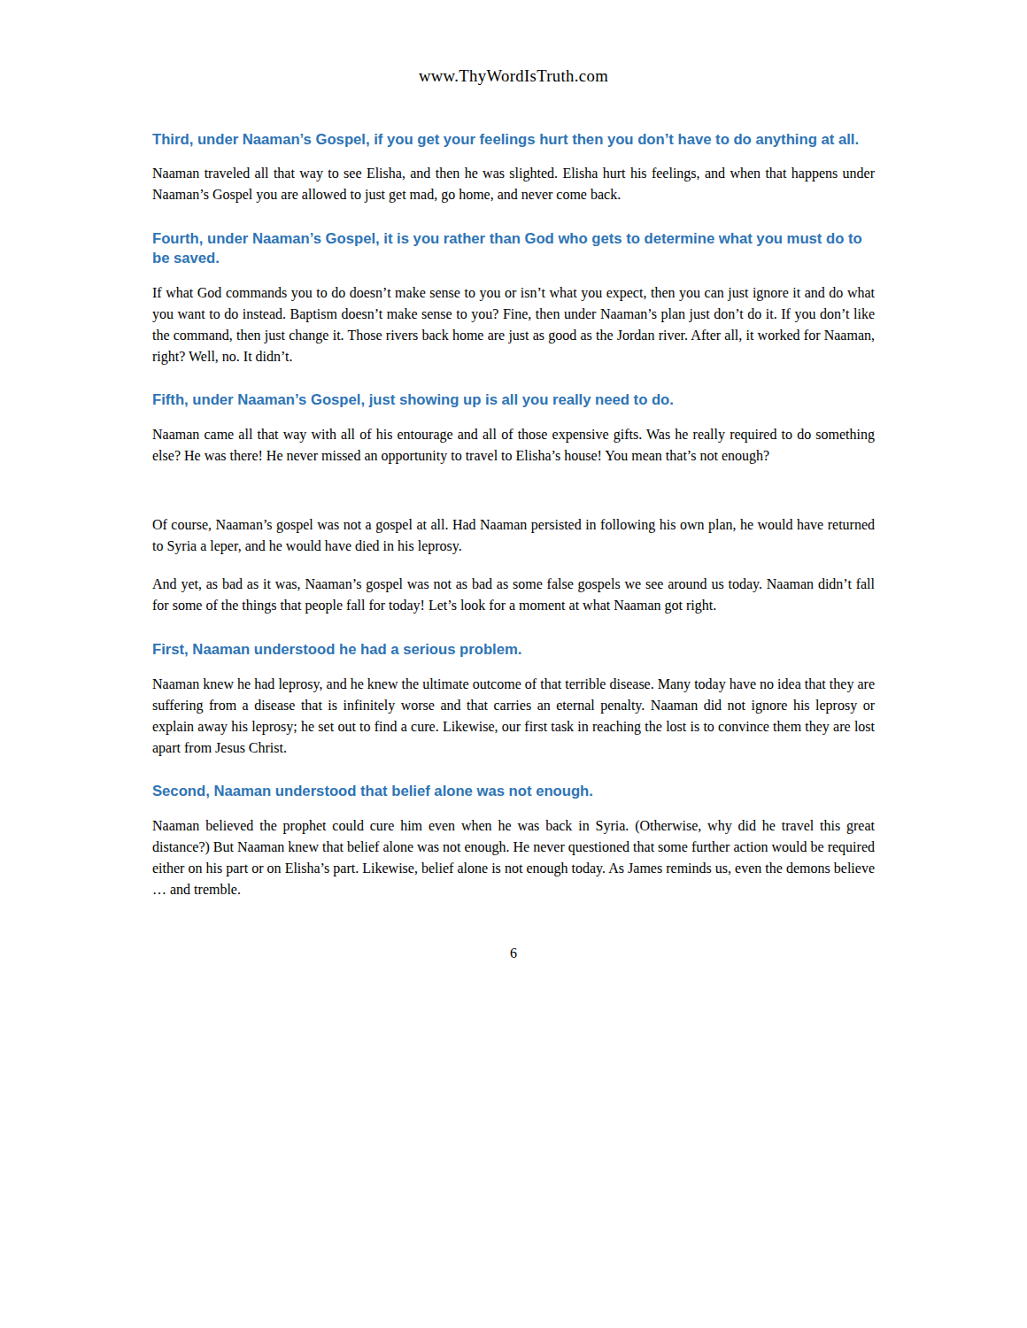www.ThyWordIsTruth.com
Third, under Naaman’s Gospel, if you get your feelings hurt then you don’t have to do anything at all.
Naaman traveled all that way to see Elisha, and then he was slighted. Elisha hurt his feelings, and when that happens under Naaman’s Gospel you are allowed to just get mad, go home, and never come back.
Fourth, under Naaman’s Gospel, it is you rather than God who gets to determine what you must do to be saved.
If what God commands you to do doesn’t make sense to you or isn’t what you expect, then you can just ignore it and do what you want to do instead. Baptism doesn’t make sense to you? Fine, then under Naaman’s plan just don’t do it. If you don’t like the command, then just change it. Those rivers back home are just as good as the Jordan river. After all, it worked for Naaman, right? Well, no. It didn’t.
Fifth, under Naaman’s Gospel, just showing up is all you really need to do.
Naaman came all that way with all of his entourage and all of those expensive gifts. Was he really required to do something else? He was there! He never missed an opportunity to travel to Elisha’s house! You mean that’s not enough?
Of course, Naaman’s gospel was not a gospel at all. Had Naaman persisted in following his own plan, he would have returned to Syria a leper, and he would have died in his leprosy.
And yet, as bad as it was, Naaman’s gospel was not as bad as some false gospels we see around us today. Naaman didn’t fall for some of the things that people fall for today! Let’s look for a moment at what Naaman got right.
First, Naaman understood he had a serious problem.
Naaman knew he had leprosy, and he knew the ultimate outcome of that terrible disease. Many today have no idea that they are suffering from a disease that is infinitely worse and that carries an eternal penalty. Naaman did not ignore his leprosy or explain away his leprosy; he set out to find a cure. Likewise, our first task in reaching the lost is to convince them they are lost apart from Jesus Christ.
Second, Naaman understood that belief alone was not enough.
Naaman believed the prophet could cure him even when he was back in Syria. (Otherwise, why did he travel this great distance?) But Naaman knew that belief alone was not enough. He never questioned that some further action would be required either on his part or on Elisha’s part. Likewise, belief alone is not enough today. As James reminds us, even the demons believe … and tremble.
6